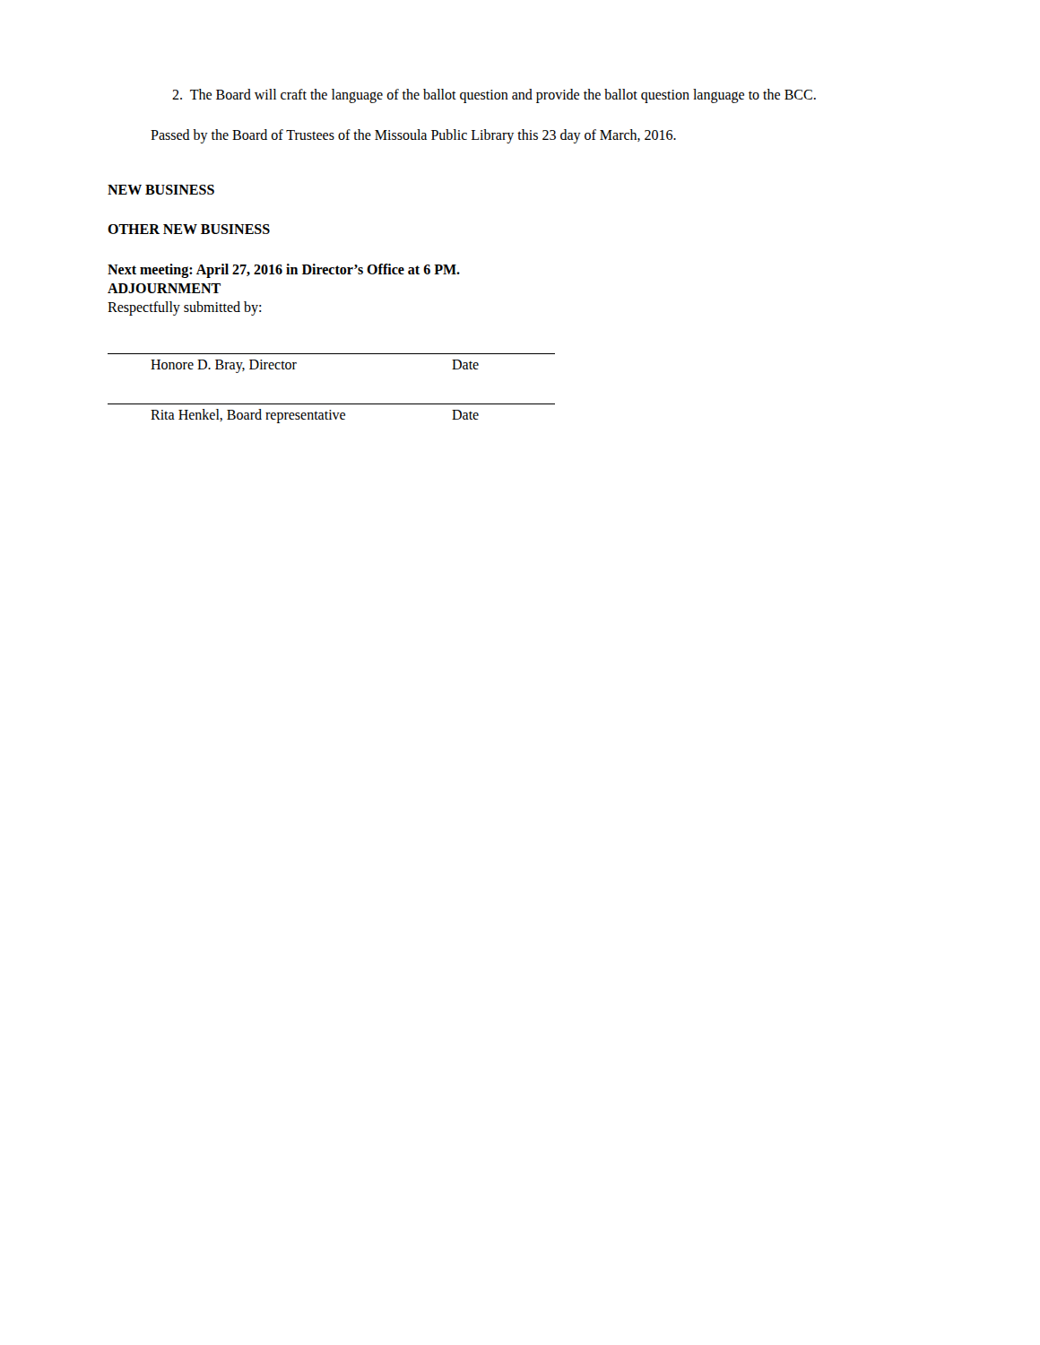2. The Board will craft the language of the ballot question and provide the ballot question language to the BCC.
Passed by the Board of Trustees of the Missoula Public Library this 23 day of March, 2016.
NEW BUSINESS
OTHER NEW BUSINESS
Next meeting: April 27, 2016 in Director’s Office at 6 PM.
ADJOURNMENT
Respectfully submitted by:
Honore D. Bray, Director Date
Rita Henkel, Board representative Date